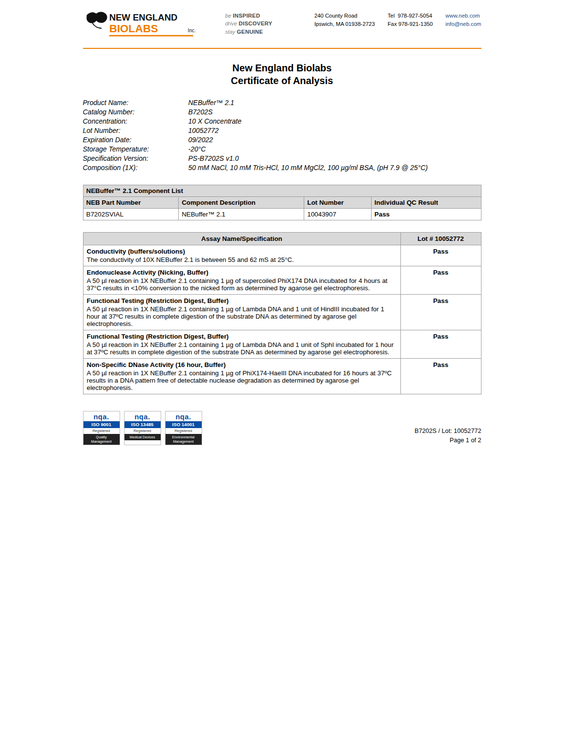NEW ENGLAND BIOLABS Inc.
be INSPIRED
drive DISCOVERY
stay GENUINE
240 County Road
Ipswich, MA 01938-2723
Tel 978-927-5054
Fax 978-921-1350
www.neb.com
info@neb.com
New England Biolabs Certificate of Analysis
| Product Name: | NEBuffer™ 2.1 |
| Catalog Number: | B7202S |
| Concentration: | 10 X Concentrate |
| Lot Number: | 10052772 |
| Expiration Date: | 09/2022 |
| Storage Temperature: | -20°C |
| Specification Version: | PS-B7202S v1.0 |
| Composition (1X): | 50 mM NaCl, 10 mM Tris-HCl, 10 mM MgCl2, 100 µg/ml BSA, (pH 7.9 @ 25°C) |
| NEBuffer™ 2.1 Component List |
| --- |
| NEB Part Number | Component Description | Lot Number | Individual QC Result |
| B7202SVIAL | NEBuffer™ 2.1 | 10043907 | Pass |
| Assay Name/Specification | Lot # 10052772 |
| --- | --- |
| Conductivity (buffers/solutions) The conductivity of 10X NEBuffer 2.1 is between 55 and 62 mS at 25°C. | Pass |
| Endonuclease Activity (Nicking, Buffer) A 50 µl reaction in 1X NEBuffer 2.1 containing 1 µg of supercoiled PhiX174 DNA incubated for 4 hours at 37°C results in <10% conversion to the nicked form as determined by agarose gel electrophoresis. | Pass |
| Functional Testing (Restriction Digest, Buffer) A 50 µl reaction in 1X NEBuffer 2.1 containing 1 µg of Lambda DNA and 1 unit of HindIII incubated for 1 hour at 37ºC results in complete digestion of the substrate DNA as determined by agarose gel electrophoresis. | Pass |
| Functional Testing (Restriction Digest, Buffer) A 50 µl reaction in 1X NEBuffer 2.1 containing 1 µg of Lambda DNA and 1 unit of SphI incubated for 1 hour at 37ºC results in complete digestion of the substrate DNA as determined by agarose gel electrophoresis. | Pass |
| Non-Specific DNase Activity (16 hour, Buffer) A 50 µl reaction in 1X NEBuffer 2.1 containing 1 µg of PhiX174-HaeIII DNA incubated for 16 hours at 37ºC results in a DNA pattern free of detectable nuclease degradation as determined by agarose gel electrophoresis. | Pass |
nqa.
ISO 9001
Registered
Quality
Management
nqa.
ISO 13485
Registered
Medical Devices
nqa.
ISO 14001
Registered
Environmental
Management
B7202S / Lot: 10052772
Page 1 of 2